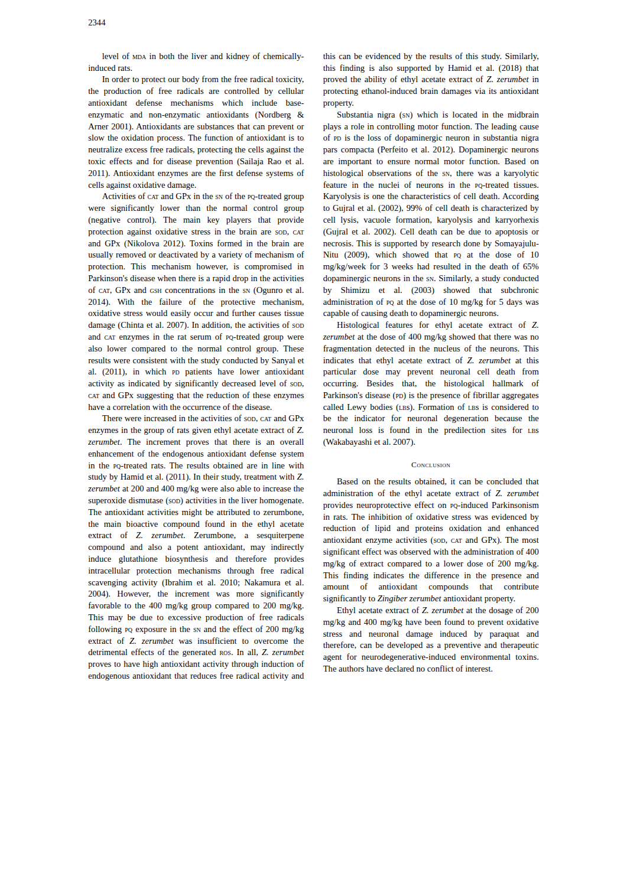2344
level of mda in both the liver and kidney of chemically-induced rats.
In order to protect our body from the free radical toxicity, the production of free radicals are controlled by cellular antioxidant defense mechanisms which include base-enzymatic and non-enzymatic antioxidants (Nordberg & Arner 2001). Antioxidants are substances that can prevent or slow the oxidation process. The function of antioxidant is to neutralize excess free radicals, protecting the cells against the toxic effects and for disease prevention (Sailaja Rao et al. 2011). Antioxidant enzymes are the first defense systems of cells against oxidative damage.
Activities of cat and GPx in the sn of the pq-treated group were significantly lower than the normal control group (negative control). The main key players that provide protection against oxidative stress in the brain are sod, cat and GPx (Nikolova 2012). Toxins formed in the brain are usually removed or deactivated by a variety of mechanism of protection. This mechanism however, is compromised in Parkinson's disease when there is a rapid drop in the activities of cat, GPx and gsh concentrations in the sn (Ogunro et al. 2014). With the failure of the protective mechanism, oxidative stress would easily occur and further causes tissue damage (Chinta et al. 2007). In addition, the activities of sod and cat enzymes in the rat serum of pq-treated group were also lower compared to the normal control group. These results were consistent with the study conducted by Sanyal et al. (2011), in which pd patients have lower antioxidant activity as indicated by significantly decreased level of sod, cat and GPx suggesting that the reduction of these enzymes have a correlation with the occurrence of the disease.
There were increased in the activities of sod, cat and GPx enzymes in the group of rats given ethyl acetate extract of Z. zerumbet. The increment proves that there is an overall enhancement of the endogenous antioxidant defense system in the pq-treated rats. The results obtained are in line with study by Hamid et al. (2011). In their study, treatment with Z. zerumbet at 200 and 400 mg/kg were also able to increase the superoxide dismutase (sod) activities in the liver homogenate. The antioxidant activities might be attributed to zerumbone, the main bioactive compound found in the ethyl acetate extract of Z. zerumbet. Zerumbone, a sesquiterpene compound and also a potent antioxidant, may indirectly induce glutathione biosynthesis and therefore provides intracellular protection mechanisms through free radical scavenging activity (Ibrahim et al. 2010; Nakamura et al. 2004). However, the increment was more significantly favorable to the 400 mg/kg group compared to 200 mg/kg. This may be due to excessive production of free radicals following pq exposure in the sn and the effect of 200 mg/kg extract of Z. zerumbet was insufficient to overcome the detrimental effects of the generated ros. In all, Z. zerumbet proves to have high antioxidant activity through induction of endogenous antioxidant that reduces free radical activity and this can be evidenced by the results of this study. Similarly, this finding is also supported by Hamid et al. (2018) that proved the ability of ethyl acetate extract of Z. zerumbet in protecting ethanol-induced brain damages via its antioxidant property.
Substantia nigra (sn) which is located in the midbrain plays a role in controlling motor function. The leading cause of pd is the loss of dopaminergic neuron in substantia nigra pars compacta (Perfeito et al. 2012). Dopaminergic neurons are important to ensure normal motor function. Based on histological observations of the sn, there was a karyolytic feature in the nuclei of neurons in the pq-treated tissues. Karyolysis is one the characteristics of cell death. According to Gujral et al. (2002), 99% of cell death is characterized by cell lysis, vacuole formation, karyolysis and karryorhexis (Gujral et al. 2002). Cell death can be due to apoptosis or necrosis. This is supported by research done by Somayajulu-Nitu (2009), which showed that pq at the dose of 10 mg/kg/week for 3 weeks had resulted in the death of 65% dopaminergic neurons in the sn. Similarly, a study conducted by Shimizu et al. (2003) showed that subchronic administration of pq at the dose of 10 mg/kg for 5 days was capable of causing death to dopaminergic neurons.
Histological features for ethyl acetate extract of Z. zerumbet at the dose of 400 mg/kg showed that there was no fragmentation detected in the nucleus of the neurons. This indicates that ethyl acetate extract of Z. zerumbet at this particular dose may prevent neuronal cell death from occurring. Besides that, the histological hallmark of Parkinson's disease (pd) is the presence of fibrillar aggregates called Lewy bodies (lbs). Formation of lbs is considered to be the indicator for neuronal degeneration because the neuronal loss is found in the predilection sites for lbs (Wakabayashi et al. 2007).
Conclusion
Based on the results obtained, it can be concluded that administration of the ethyl acetate extract of Z. zerumbet provides neuroprotective effect on pq-induced Parkinsonism in rats. The inhibition of oxidative stress was evidenced by reduction of lipid and proteins oxidation and enhanced antioxidant enzyme activities (sod, cat and GPx). The most significant effect was observed with the administration of 400 mg/kg of extract compared to a lower dose of 200 mg/kg. This finding indicates the difference in the presence and amount of antioxidant compounds that contribute significantly to Zingiber zerumbet antioxidant property.
Ethyl acetate extract of Z. zerumbet at the dosage of 200 mg/kg and 400 mg/kg have been found to prevent oxidative stress and neuronal damage induced by paraquat and therefore, can be developed as a preventive and therapeutic agent for neurodegenerative-induced environmental toxins. The authors have declared no conflict of interest.